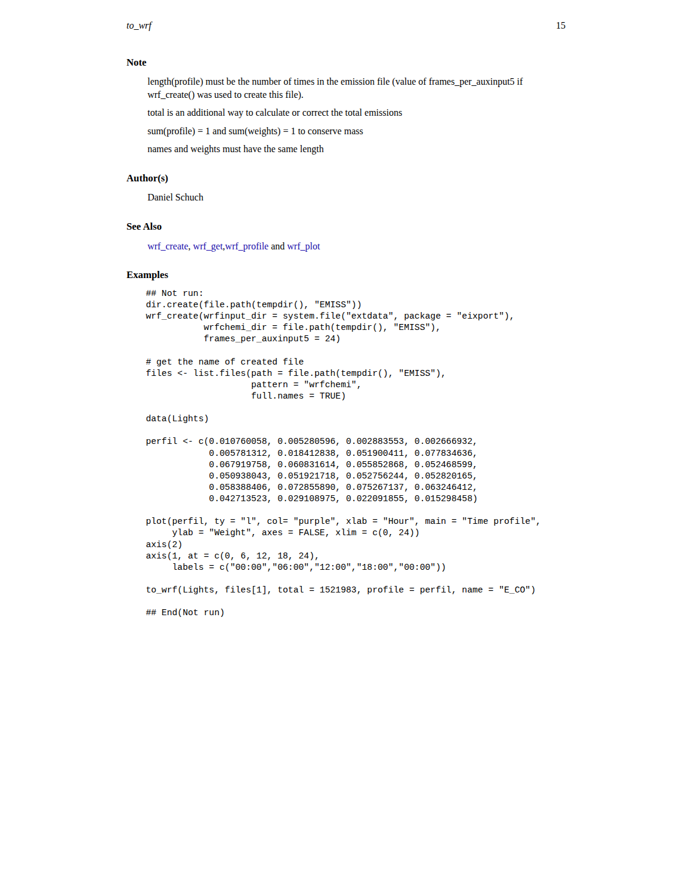to_wrf 15
Note
length(profile) must be the number of times in the emission file (value of frames_per_auxinput5 if wrf_create() was used to create this file).
total is an additional way to calculate or correct the total emissions
sum(profile) = 1 and sum(weights) = 1 to conserve mass
names and weights must have the same length
Author(s)
Daniel Schuch
See Also
wrf_create, wrf_get,wrf_profile and wrf_plot
Examples
## Not run:
dir.create(file.path(tempdir(), "EMISS"))
wrf_create(wrfinput_dir = system.file("extdata", package = "eixport"),
           wrfchemi_dir = file.path(tempdir(), "EMISS"),
           frames_per_auxinput5 = 24)

# get the name of created file
files <- list.files(path = file.path(tempdir(), "EMISS"),
                    pattern = "wrfchemi",
                    full.names = TRUE)

data(Lights)

perfil <- c(0.010760058, 0.005280596, 0.002883553, 0.002666932,
            0.005781312, 0.018412838, 0.051900411, 0.077834636,
            0.067919758, 0.060831614, 0.055852868, 0.052468599,
            0.050938043, 0.051921718, 0.052756244, 0.052820165,
            0.058388406, 0.072855890, 0.075267137, 0.063246412,
            0.042713523, 0.029108975, 0.022091855, 0.015298458)

plot(perfil, ty = "l", col= "purple", xlab = "Hour", main = "Time profile",
     ylab = "Weight", axes = FALSE, xlim = c(0, 24))
axis(2)
axis(1, at = c(0, 6, 12, 18, 24),
     labels = c("00:00","06:00","12:00","18:00","00:00"))

to_wrf(Lights, files[1], total = 1521983, profile = perfil, name = "E_CO")

## End(Not run)